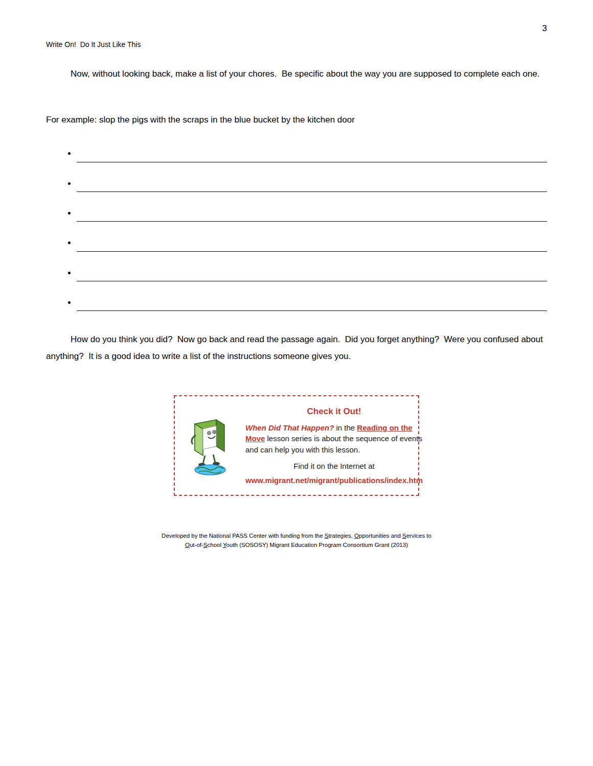3
Write On! Do It Just Like This
Now, without looking back, make a list of your chores. Be specific about the way you are supposed to complete each one.
For example: slop the pigs with the scraps in the blue bucket by the kitchen door
How do you think you did? Now go back and read the passage again. Did you forget anything? Were you confused about anything? It is a good idea to write a list of the instructions someone gives you.
Check it Out!
When Did That Happen? in the Reading on the Move lesson series is about the sequence of events and can help you with this lesson.
Find it on the Internet at
www.migrant.net/migrant/publications/index.htm
Developed by the National PASS Center with funding from the Strategies, Opportunities and Services to
Out-of-School Youth (SOSOSY) Migrant Education Program Consortium Grant (2013)